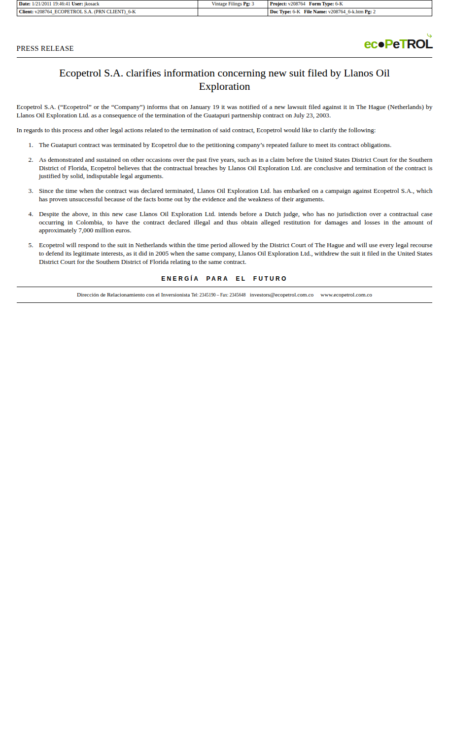| Date: 1/21/2011 19:46:41 User: jkosack | Vintage Filings Pg: 3 | Project: v208764 Form Type: 6-K |
| Client: v208764_ECOPETROL S.A. (PRN CLIENT)_6-K | | Doc Type: 6-K File Name: v208764_6-k.htm Pg: 2 |
PRESS RELEASE
⤷ ec●PeTROL
Ecopetrol S.A. clarifies information concerning new suit filed by Llanos Oil
Exploration
Ecopetrol S.A. (“Ecopetrol” or the “Company”) informs that on January 19 it was notified of a new lawsuit filed against it in The Hague (Netherlands) by Llanos Oil Exploration Ltd. as a consequence of the termination of the Guatapuri partnership contract on July 23, 2003.
In regards to this process and other legal actions related to the termination of said contract, Ecopetrol would like to clarify the following:
The Guatapuri contract was terminated by Ecopetrol due to the petitioning company’s repeated failure to meet its contract obligations.
As demonstrated and sustained on other occasions over the past five years, such as in a claim before the United States District Court for the Southern District of Florida, Ecopetrol believes that the contractual breaches by Llanos Oil Exploration Ltd. are conclusive and termination of the contract is justified by solid, indisputable legal arguments.
Since the time when the contract was declared terminated, Llanos Oil Exploration Ltd. has embarked on a campaign against Ecopetrol S.A., which has proven unsuccessful because of the facts borne out by the evidence and the weakness of their arguments.
Despite the above, in this new case Llanos Oil Exploration Ltd. intends before a Dutch judge, who has no jurisdiction over a contractual case occurring in Colombia, to have the contract declared illegal and thus obtain alleged restitution for damages and losses in the amount of approximately 7,000 million euros.
Ecopetrol will respond to the suit in Netherlands within the time period allowed by the District Court of The Hague and will use every legal recourse to defend its legitimate interests, as it did in 2005 when the same company, Llanos Oil Exploration Ltd., withdrew the suit it filed in the United States District Court for the Southern District of Florida relating to the same contract.
ENERGÍA PARA EL FUTURO
Dirección de Relacionamiento con el Inversionista Tel: 2345190 – Fax: 2345648 investors@ecopetrol.com.co www.ecopetrol.com.co